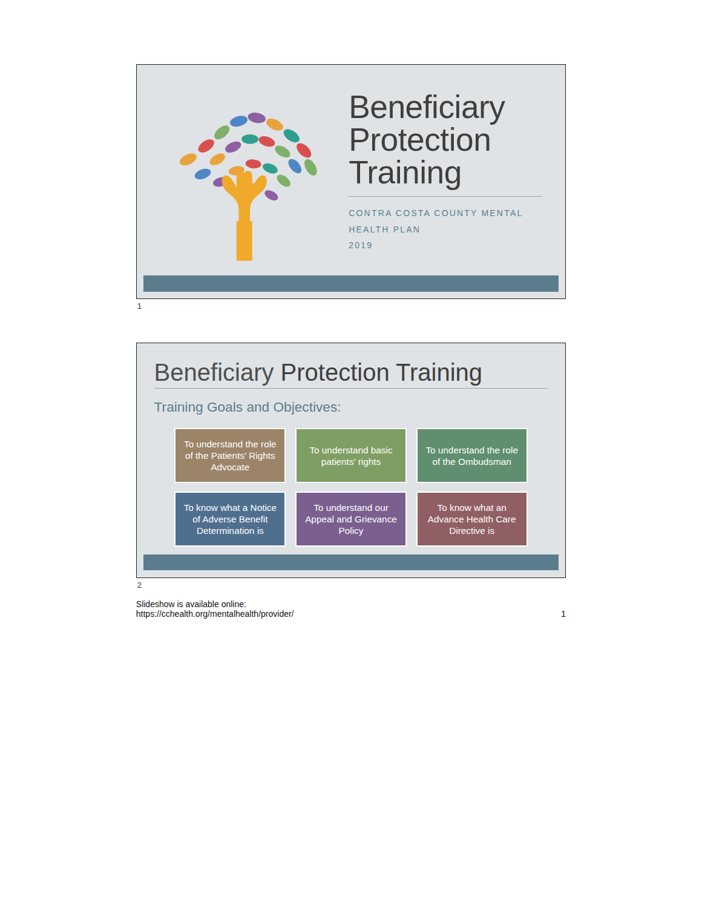Beneficiary
Protection
Training
Contra Costa County Mental Health Plan
2019
1
Beneficiary Protection Training
Training Goals and Objectives:
To understand the role of the Patients’ Rights Advocate
To understand basic patients’ rights
To understand the role of the Ombudsman
To know what a Notice of Adverse Benefit Determination is
To understand our Appeal and Grievance Policy
To know what an Advance Health Care Directive is
2
Slideshow is available online:
https://cchealth.org/mentalhealth/provider/
1